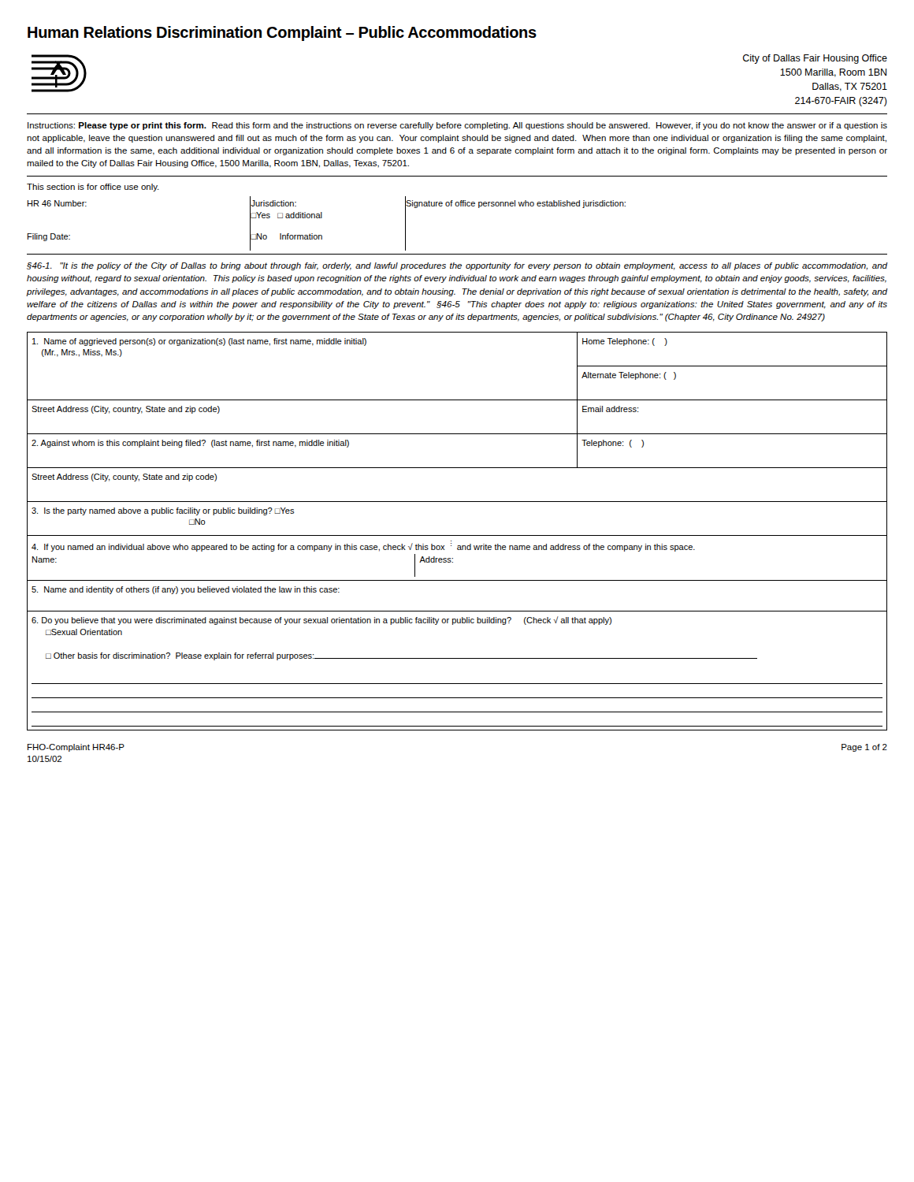Human Relations Discrimination Complaint – Public Accommodations
City of Dallas Fair Housing Office
1500 Marilla, Room 1BN
Dallas, TX 75201
214-670-FAIR (3247)
Instructions: Please type or print this form. Read this form and the instructions on reverse carefully before completing. All questions should be answered. However, if you do not know the answer or if a question is not applicable, leave the question unanswered and fill out as much of the form as you can. Your complaint should be signed and dated. When more than one individual or organization is filing the same complaint, and all information is the same, each additional individual or organization should complete boxes 1 and 6 of a separate complaint form and attach it to the original form. Complaints may be presented in person or mailed to the City of Dallas Fair Housing Office, 1500 Marilla, Room 1BN, Dallas, Texas, 75201.
This section is for office use only.
| HR 46 Number: | Jurisdiction: □ Yes □ additional | Signature of office personnel who established jurisdiction: |
| Filing Date: | □ No Information | |
§46-1. "It is the policy of the City of Dallas to bring about through fair, orderly, and lawful procedures the opportunity for every person to obtain employment, access to all places of public accommodation, and housing without, regard to sexual orientation. This policy is based upon recognition of the rights of every individual to work and earn wages through gainful employment, to obtain and enjoy goods, services, facilities, privileges, advantages, and accommodations in all places of public accommodation, and to obtain housing. The denial or deprivation of this right because of sexual orientation is detrimental to the health, safety, and welfare of the citizens of Dallas and is within the power and responsibility of the City to prevent." §46-5 "This chapter does not apply to: religious organizations: the United States government, and any of its departments or agencies, or any corporation wholly by it; or the government of the State of Texas or any of its departments, agencies, or political subdivisions." (Chapter 46, City Ordinance No. 24927)
| 1. Name of aggrieved person(s) or organization(s) (last name, first name, middle initial) (Mr., Mrs., Miss, Ms.) | Home Telephone: ( ) |
| Alternate Telephone: ( ) |
| Street Address (City, country, State and zip code) | Email address: |
| 2. Against whom is this complaint being filed? (last name, first name, middle initial) | Telephone: ( ) |
| Street Address (City, county, State and zip code) |
3. Is the party named above a public facility or public building? □Yes
□No
4. If you named an individual above who appeared to be acting for a company in this case, check √ this box ⋮ and write the name and address of the company in this space.
| Name: | Address: |
5. Name and identity of others (if any) you believed violated the law in this case:
6. Do you believe that you were discriminated against because of your sexual orientation in a public facility or public building? (Check √ all that apply)
□Sexual Orientation
□ Other basis for discrimination? Please explain for referral purposes:
FHO-Complaint HR46-P
10/15/02
Page 1 of 2